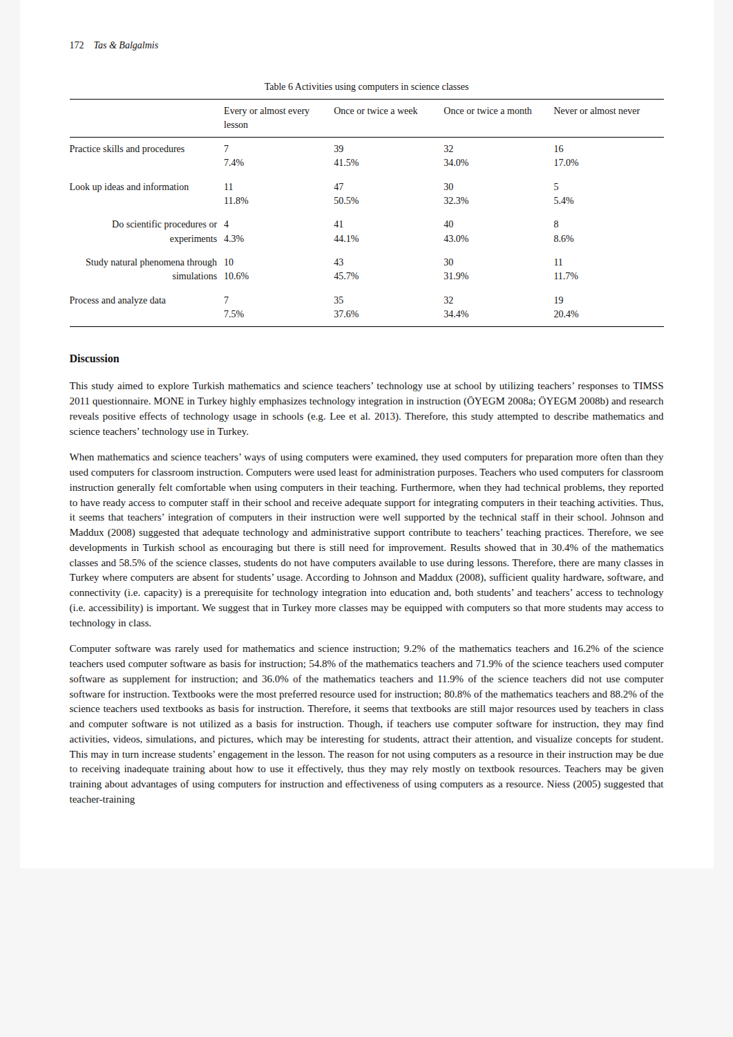172 Tas & Balgalmis
Table 6 Activities using computers in science classes
| | Every or almost every lesson | Once or twice a week | Once or twice a month | Never or almost never |
| --- | --- | --- | --- | --- |
| Practice skills and procedures | 7 7.4% | 39 41.5% | 32 34.0% | 16 17.0% |
| Look up ideas and information | 11 11.8% | 47 50.5% | 30 32.3% | 5 5.4% |
| Do scientific procedures or experiments | 4 4.3% | 41 44.1% | 40 43.0% | 8 8.6% |
| Study natural phenomena through simulations | 10 10.6% | 43 45.7% | 30 31.9% | 11 11.7% |
| Process and analyze data | 7 7.5% | 35 37.6% | 32 34.4% | 19 20.4% |
Discussion
This study aimed to explore Turkish mathematics and science teachers’ technology use at school by utilizing teachers’ responses to TIMSS 2011 questionnaire. MONE in Turkey highly emphasizes technology integration in instruction (ÖYEGM 2008a; ÖYEGM 2008b) and research reveals positive effects of technology usage in schools (e.g. Lee et al. 2013). Therefore, this study attempted to describe mathematics and science teachers’ technology use in Turkey.
When mathematics and science teachers’ ways of using computers were examined, they used computers for preparation more often than they used computers for classroom instruction. Computers were used least for administration purposes. Teachers who used computers for classroom instruction generally felt comfortable when using computers in their teaching. Furthermore, when they had technical problems, they reported to have ready access to computer staff in their school and receive adequate support for integrating computers in their teaching activities. Thus, it seems that teachers’ integration of computers in their instruction were well supported by the technical staff in their school. Johnson and Maddux (2008) suggested that adequate technology and administrative support contribute to teachers’ teaching practices. Therefore, we see developments in Turkish school as encouraging but there is still need for improvement. Results showed that in 30.4% of the mathematics classes and 58.5% of the science classes, students do not have computers available to use during lessons. Therefore, there are many classes in Turkey where computers are absent for students’ usage. According to Johnson and Maddux (2008), sufficient quality hardware, software, and connectivity (i.e. capacity) is a prerequisite for technology integration into education and, both students’ and teachers’ access to technology (i.e. accessibility) is important. We suggest that in Turkey more classes may be equipped with computers so that more students may access to technology in class.
Computer software was rarely used for mathematics and science instruction; 9.2% of the mathematics teachers and 16.2% of the science teachers used computer software as basis for instruction; 54.8% of the mathematics teachers and 71.9% of the science teachers used computer software as supplement for instruction; and 36.0% of the mathematics teachers and 11.9% of the science teachers did not use computer software for instruction. Textbooks were the most preferred resource used for instruction; 80.8% of the mathematics teachers and 88.2% of the science teachers used textbooks as basis for instruction. Therefore, it seems that textbooks are still major resources used by teachers in class and computer software is not utilized as a basis for instruction. Though, if teachers use computer software for instruction, they may find activities, videos, simulations, and pictures, which may be interesting for students, attract their attention, and visualize concepts for student. This may in turn increase students’ engagement in the lesson. The reason for not using computers as a resource in their instruction may be due to receiving inadequate training about how to use it effectively, thus they may rely mostly on textbook resources. Teachers may be given training about advantages of using computers for instruction and effectiveness of using computers as a resource. Niess (2005) suggested that teacher-training